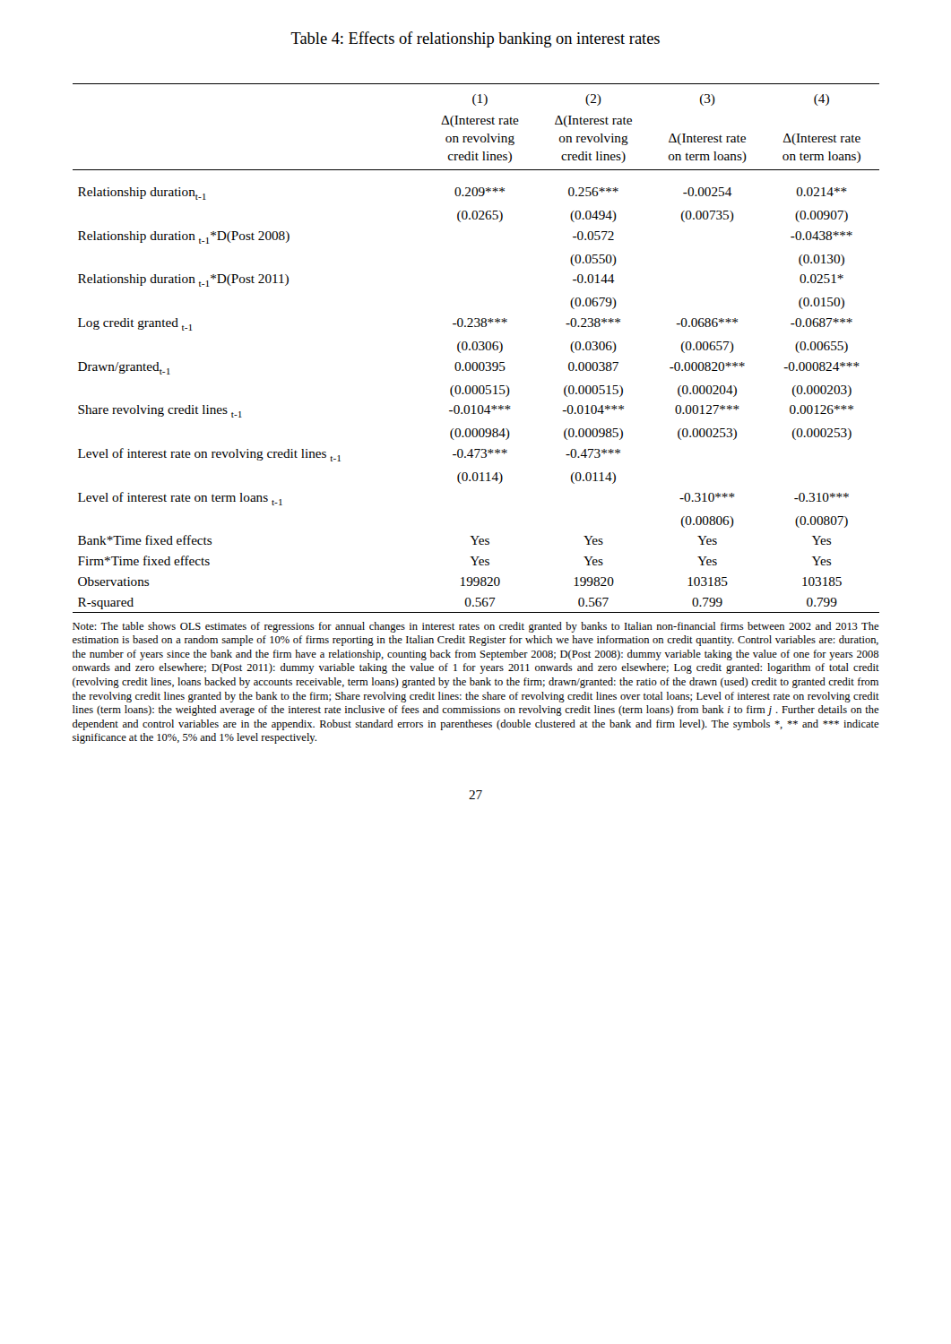Table 4: Effects of relationship banking on interest rates
| | (1) | (2) | (3) | (4) |
| --- | --- | --- | --- | --- |
| | Δ(Interest rate on revolving credit lines) | Δ(Interest rate on revolving credit lines) | Δ(Interest rate on term loans) | Δ(Interest rate on term loans) |
| Relationship duration t-1 | 0.209*** | 0.256*** | -0.00254 | 0.0214** |
| | (0.0265) | (0.0494) | (0.00735) | (0.00907) |
| Relationship duration t-1 *D(Post 2008) | | -0.0572 | | -0.0438*** |
| | | (0.0550) | | (0.0130) |
| Relationship duration t-1 *D(Post 2011) | | -0.0144 | | 0.0251* |
| | | (0.0679) | | (0.0150) |
| Log credit granted t-1 | -0.238*** | -0.238*** | -0.0686*** | -0.0687*** |
| | (0.0306) | (0.0306) | (0.00657) | (0.00655) |
| Drawn/granted t-1 | 0.000395 | 0.000387 | -0.000820*** | -0.000824*** |
| | (0.000515) | (0.000515) | (0.000204) | (0.000203) |
| Share revolving credit lines t-1 | -0.0104*** | -0.0104*** | 0.00127*** | 0.00126*** |
| | (0.000984) | (0.000985) | (0.000253) | (0.000253) |
| Level of interest rate on revolving credit lines t-1 | -0.473*** | -0.473*** | | |
| | (0.0114) | (0.0114) | | |
| Level of interest rate on term loans t-1 | | | -0.310*** | -0.310*** |
| | | | (0.00806) | (0.00807) |
| Bank*Time fixed effects | Yes | Yes | Yes | Yes |
| Firm*Time fixed effects | Yes | Yes | Yes | Yes |
| Observations | 199820 | 199820 | 103185 | 103185 |
| R-squared | 0.567 | 0.567 | 0.799 | 0.799 |
Note: The table shows OLS estimates of regressions for annual changes in interest rates on credit granted by banks to Italian non-financial firms between 2002 and 2013 The estimation is based on a random sample of 10% of firms reporting in the Italian Credit Register for which we have information on credit quantity. Control variables are: duration, the number of years since the bank and the firm have a relationship, counting back from September 2008; D(Post 2008): dummy variable taking the value of one for years 2008 onwards and zero elsewhere; D(Post 2011): dummy variable taking the value of 1 for years 2011 onwards and zero elsewhere; Log credit granted: logarithm of total credit (revolving credit lines, loans backed by accounts receivable, term loans) granted by the bank to the firm; drawn/granted: the ratio of the drawn (used) credit to granted credit from the revolving credit lines granted by the bank to the firm; Share revolving credit lines: the share of revolving credit lines over total loans; Level of interest rate on revolving credit lines (term loans): the weighted average of the interest rate inclusive of fees and commissions on revolving credit lines (term loans) from bank i to firm j . Further details on the dependent and control variables are in the appendix. Robust standard errors in parentheses (double clustered at the bank and firm level). The symbols *, ** and *** indicate significance at the 10%, 5% and 1% level respectively.
27